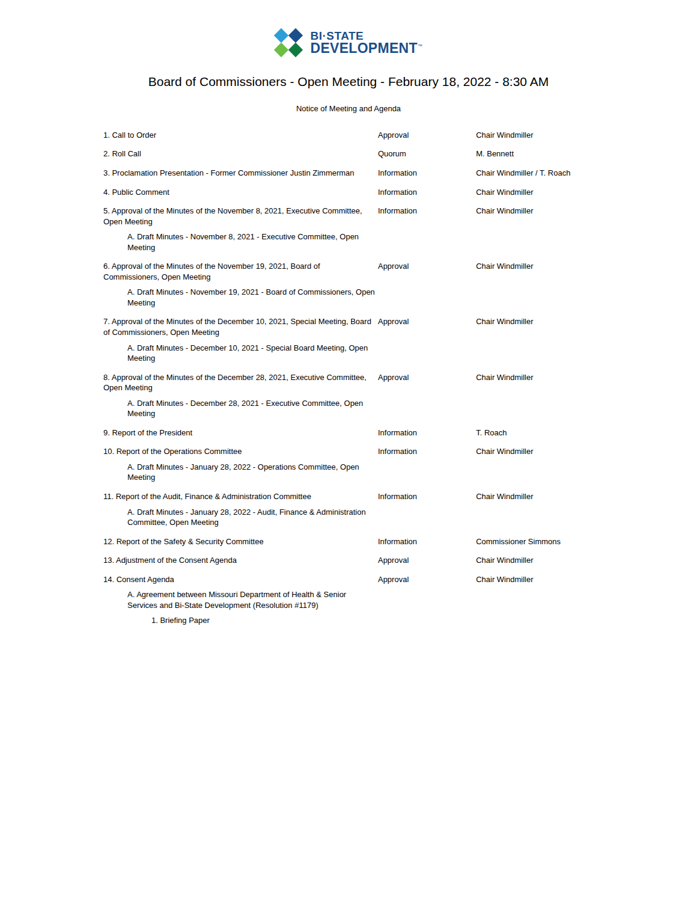BI·STATE
DEVELOPMENT™
Board of Commissioners - Open Meeting - February 18, 2022 - 8:30 AM
Notice of Meeting and Agenda
| 1. Call to Order | Approval | Chair Windmiller |
| 2. Roll Call | Quorum | M. Bennett |
| 3. Proclamation Presentation - Former Commissioner Justin Zimmerman | Information | Chair Windmiller / T. Roach |
| 4. Public Comment | Information | Chair Windmiller |
| 5. Approval of the Minutes of the November 8, 2021, Executive Committee, Open Meeting A. Draft Minutes - November 8, 2021 - Executive Committee, Open Meeting | Information | Chair Windmiller |
| 6. Approval of the Minutes of the November 19, 2021, Board of Commissioners, Open Meeting A. Draft Minutes - November 19, 2021 - Board of Commissioners, Open Meeting | Approval | Chair Windmiller |
| 7. Approval of the Minutes of the December 10, 2021, Special Meeting, Board of Commissioners, Open Meeting A. Draft Minutes - December 10, 2021 - Special Board Meeting, Open Meeting | Approval | Chair Windmiller |
| 8. Approval of the Minutes of the December 28, 2021, Executive Committee, Open Meeting A. Draft Minutes - December 28, 2021 - Executive Committee, Open Meeting | Approval | Chair Windmiller |
| 9. Report of the President | Information | T. Roach |
| 10. Report of the Operations Committee A. Draft Minutes - January 28, 2022 - Operations Committee, Open Meeting | Information | Chair Windmiller |
| 11. Report of the Audit, Finance & Administration Committee A. Draft Minutes - January 28, 2022 - Audit, Finance & Administration Committee, Open Meeting | Information | Chair Windmiller |
| 12. Report of the Safety & Security Committee | Information | Commissioner Simmons |
| 13. Adjustment of the Consent Agenda | Approval | Chair Windmiller |
| 14. Consent Agenda A. Agreement between Missouri Department of Health & Senior Services and Bi-State Development (Resolution #1179) 1. Briefing Paper | Approval | Chair Windmiller |